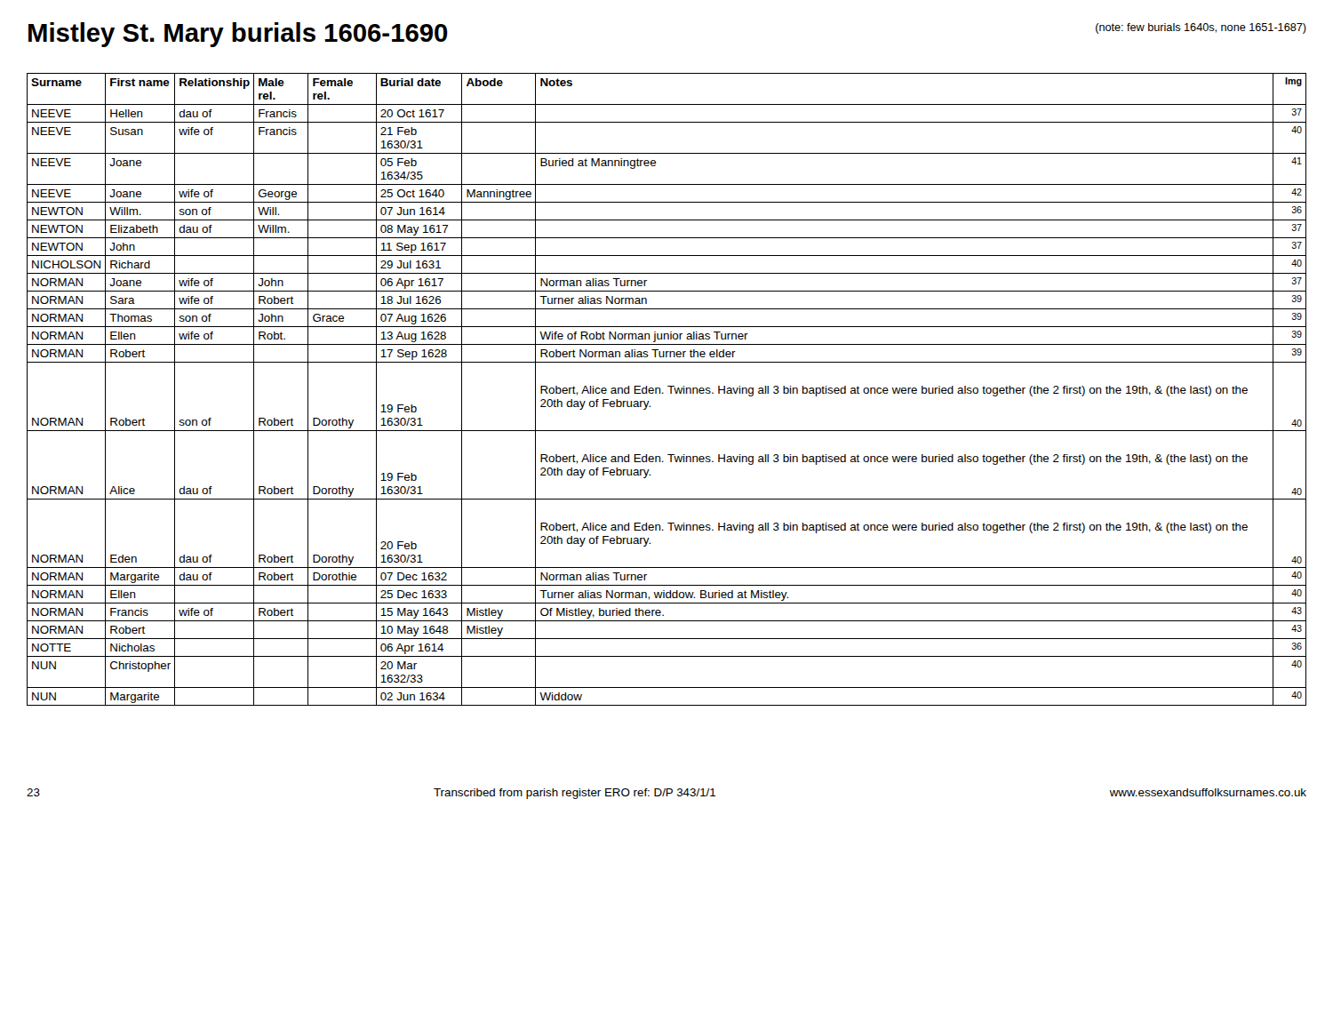Mistley St. Mary burials 1606-1690
(note: few burials 1640s, none 1651-1687)
| Surname | First name | Relationship | Male rel. | Female rel. | Burial date | Abode | Notes | Img |
| --- | --- | --- | --- | --- | --- | --- | --- | --- |
| NEEVE | Hellen | dau of | Francis | | 20 Oct 1617 | | | 37 |
| NEEVE | Susan | wife of | Francis | | 21 Feb 1630/31 | | | 40 |
| NEEVE | Joane | | | | 05 Feb 1634/35 | | Buried at Manningtree | 41 |
| NEEVE | Joane | wife of | George | | 25 Oct 1640 | Manningtree | | 42 |
| NEWTON | Willm. | son of | Will. | | 07 Jun 1614 | | | 36 |
| NEWTON | Elizabeth | dau of | Willm. | | 08 May 1617 | | | 37 |
| NEWTON | John | | | | 11 Sep 1617 | | | 37 |
| NICHOLSON | Richard | | | | 29 Jul 1631 | | | 40 |
| NORMAN | Joane | wife of | John | | 06 Apr 1617 | | Norman alias Turner | 37 |
| NORMAN | Sara | wife of | Robert | | 18 Jul 1626 | | Turner alias Norman | 39 |
| NORMAN | Thomas | son of | John | Grace | 07 Aug 1626 | | | 39 |
| NORMAN | Ellen | wife of | Robt. | | 13 Aug 1628 | | Wife of Robt Norman junior alias Turner | 39 |
| NORMAN | Robert | | | | 17 Sep 1628 | | Robert Norman alias Turner the elder | 39 |
| NORMAN | Robert | son of | Robert | Dorothy | 19 Feb 1630/31 | | Robert, Alice and Eden. Twinnes. Having all 3 bin baptised at once were buried also together (the 2 first) on the 19th, & (the last) on the 20th day of February. | 40 |
| NORMAN | Alice | dau of | Robert | Dorothy | 19 Feb 1630/31 | | Robert, Alice and Eden. Twinnes. Having all 3 bin baptised at once were buried also together (the 2 first) on the 19th, & (the last) on the 20th day of February. | 40 |
| NORMAN | Eden | dau of | Robert | Dorothy | 20 Feb 1630/31 | | Robert, Alice and Eden. Twinnes. Having all 3 bin baptised at once were buried also together (the 2 first) on the 19th, & (the last) on the 20th day of February. | 40 |
| NORMAN | Margarite | dau of | Robert | Dorothie | 07 Dec 1632 | | Norman alias Turner | 40 |
| NORMAN | Ellen | | | | 25 Dec 1633 | | Turner alias Norman, widdow. Buried at Mistley. | 40 |
| NORMAN | Francis | wife of | Robert | | 15 May 1643 | Mistley | Of Mistley, buried there. | 43 |
| NORMAN | Robert | | | | 10 May 1648 | Mistley | | 43 |
| NOTTE | Nicholas | | | | 06 Apr 1614 | | | 36 |
| NUN | Christopher | | | | 20 Mar 1632/33 | | | 40 |
| NUN | Margarite | | | | 02 Jun 1634 | | Widdow | 40 |
23
Transcribed from parish register ERO ref: D/P 343/1/1
www.essexandsuffolksurnames.co.uk